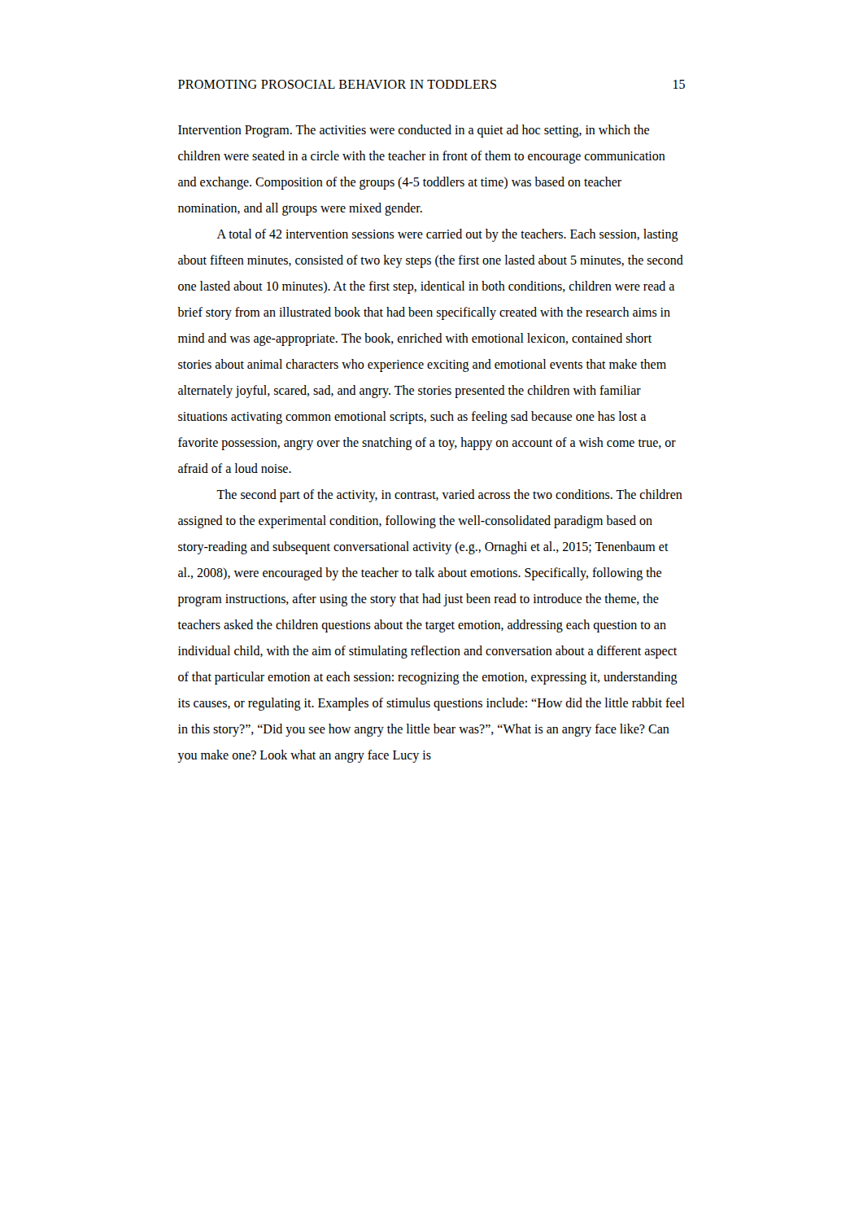Promoting Prosocial Behavior in Toddlers 15
Intervention Program. The activities were conducted in a quiet ad hoc setting, in which the children were seated in a circle with the teacher in front of them to encourage communication and exchange. Composition of the groups (4-5 toddlers at time) was based on teacher nomination, and all groups were mixed gender.
A total of 42 intervention sessions were carried out by the teachers. Each session, lasting about fifteen minutes, consisted of two key steps (the first one lasted about 5 minutes, the second one lasted about 10 minutes). At the first step, identical in both conditions, children were read a brief story from an illustrated book that had been specifically created with the research aims in mind and was age-appropriate. The book, enriched with emotional lexicon, contained short stories about animal characters who experience exciting and emotional events that make them alternately joyful, scared, sad, and angry. The stories presented the children with familiar situations activating common emotional scripts, such as feeling sad because one has lost a favorite possession, angry over the snatching of a toy, happy on account of a wish come true, or afraid of a loud noise.
The second part of the activity, in contrast, varied across the two conditions. The children assigned to the experimental condition, following the well-consolidated paradigm based on story-reading and subsequent conversational activity (e.g., Ornaghi et al., 2015; Tenenbaum et al., 2008), were encouraged by the teacher to talk about emotions. Specifically, following the program instructions, after using the story that had just been read to introduce the theme, the teachers asked the children questions about the target emotion, addressing each question to an individual child, with the aim of stimulating reflection and conversation about a different aspect of that particular emotion at each session: recognizing the emotion, expressing it, understanding its causes, or regulating it. Examples of stimulus questions include: “How did the little rabbit feel in this story?”, “Did you see how angry the little bear was?”, “What is an angry face like? Can you make one? Look what an angry face Lucy is